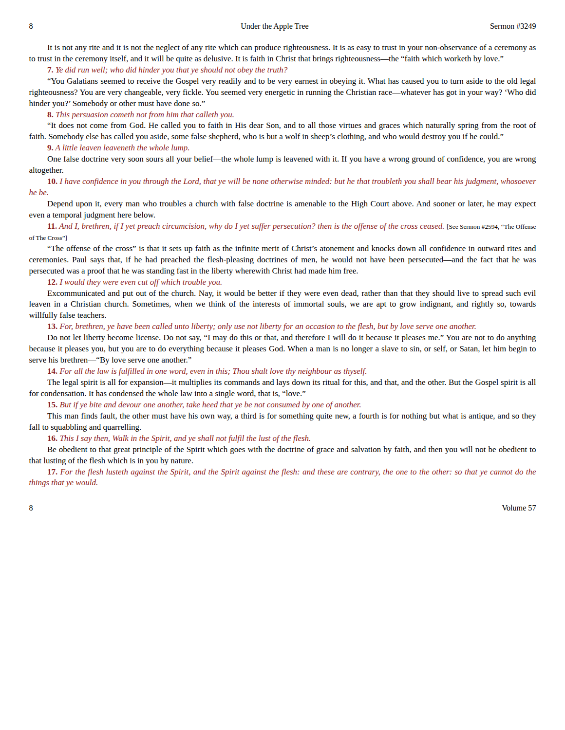8
Under the Apple Tree
Sermon #3249
It is not any rite and it is not the neglect of any rite which can produce righteousness. It is as easy to trust in your non-observance of a ceremony as to trust in the ceremony itself, and it will be quite as delusive. It is faith in Christ that brings righteousness—the “faith which worketh by love.”
7. Ye did run well; who did hinder you that ye should not obey the truth?
“You Galatians seemed to receive the Gospel very readily and to be very earnest in obeying it. What has caused you to turn aside to the old legal righteousness? You are very changeable, very fickle. You seemed very energetic in running the Christian race—whatever has got in your way? ‘Who did hinder you?’ Somebody or other must have done so.”
8. This persuasion cometh not from him that calleth you.
“It does not come from God. He called you to faith in His dear Son, and to all those virtues and graces which naturally spring from the root of faith. Somebody else has called you aside, some false shepherd, who is but a wolf in sheep’s clothing, and who would destroy you if he could.”
9. A little leaven leaveneth the whole lump.
One false doctrine very soon sours all your belief—the whole lump is leavened with it. If you have a wrong ground of confidence, you are wrong altogether.
10. I have confidence in you through the Lord, that ye will be none otherwise minded: but he that troubleth you shall bear his judgment, whosoever he be.
Depend upon it, every man who troubles a church with false doctrine is amenable to the High Court above. And sooner or later, he may expect even a temporal judgment here below.
11. And I, brethren, if I yet preach circumcision, why do I yet suffer persecution? then is the offense of the cross ceased. [See Sermon #2594, “The Offense of The Cross”]
“The offense of the cross” is that it sets up faith as the infinite merit of Christ’s atonement and knocks down all confidence in outward rites and ceremonies. Paul says that, if he had preached the flesh-pleasing doctrines of men, he would not have been persecuted—and the fact that he was persecuted was a proof that he was standing fast in the liberty wherewith Christ had made him free.
12. I would they were even cut off which trouble you.
Excommunicated and put out of the church. Nay, it would be better if they were even dead, rather than that they should live to spread such evil leaven in a Christian church. Sometimes, when we think of the interests of immortal souls, we are apt to grow indignant, and rightly so, towards willfully false teachers.
13. For, brethren, ye have been called unto liberty; only use not liberty for an occasion to the flesh, but by love serve one another.
Do not let liberty become license. Do not say, “I may do this or that, and therefore I will do it because it pleases me.” You are not to do anything because it pleases you, but you are to do everything because it pleases God. When a man is no longer a slave to sin, or self, or Satan, let him begin to serve his brethren—“By love serve one another.”
14. For all the law is fulfilled in one word, even in this; Thou shalt love thy neighbour as thyself.
The legal spirit is all for expansion—it multiplies its commands and lays down its ritual for this, and that, and the other. But the Gospel spirit is all for condensation. It has condensed the whole law into a single word, that is, “love.”
15. But if ye bite and devour one another, take heed that ye be not consumed by one of another.
This man finds fault, the other must have his own way, a third is for something quite new, a fourth is for nothing but what is antique, and so they fall to squabbling and quarrelling.
16. This I say then, Walk in the Spirit, and ye shall not fulfil the lust of the flesh.
Be obedient to that great principle of the Spirit which goes with the doctrine of grace and salvation by faith, and then you will not be obedient to that lusting of the flesh which is in you by nature.
17. For the flesh lusteth against the Spirit, and the Spirit against the flesh: and these are contrary, the one to the other: so that ye cannot do the things that ye would.
8
Volume 57